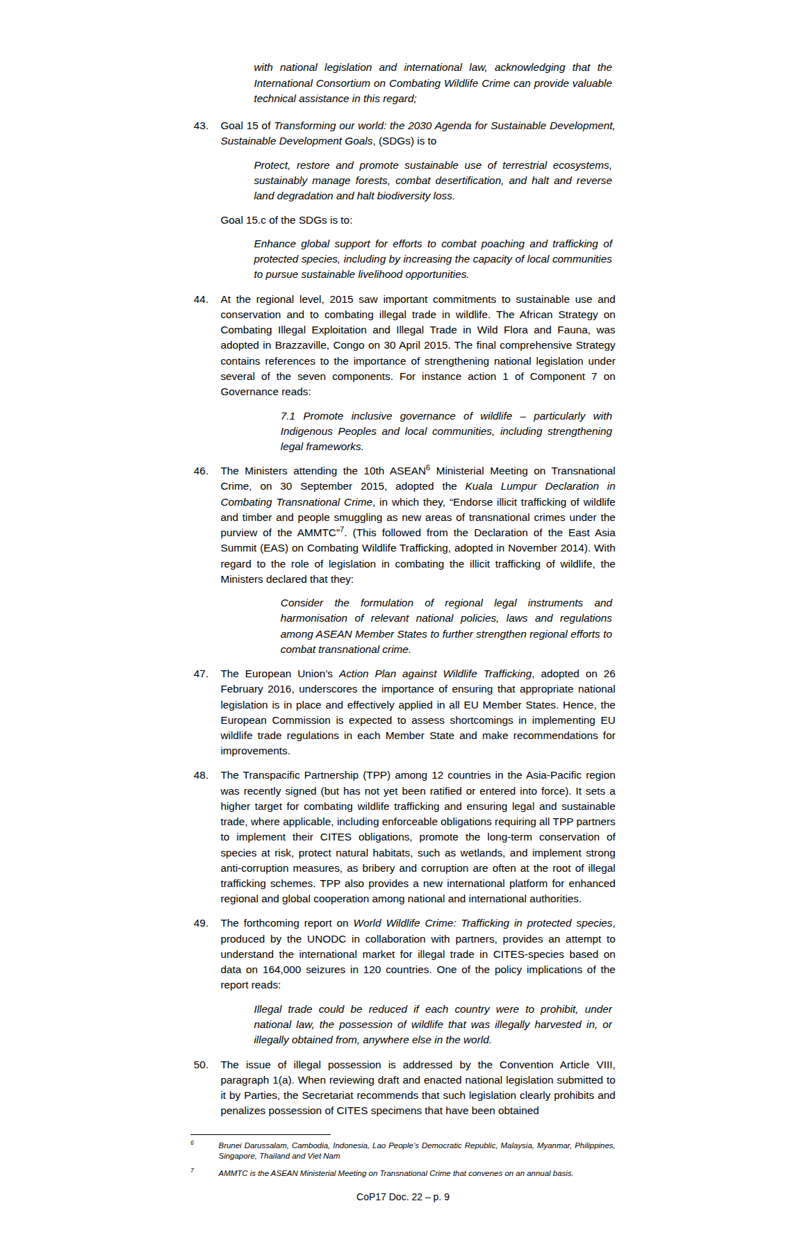with national legislation and international law, acknowledging that the International Consortium on Combating Wildlife Crime can provide valuable technical assistance in this regard;
43.
Goal 15 of Transforming our world: the 2030 Agenda for Sustainable Development, Sustainable Development Goals, (SDGs) is to
Protect, restore and promote sustainable use of terrestrial ecosystems, sustainably manage forests, combat desertification, and halt and reverse land degradation and halt biodiversity loss.
Goal 15.c of the SDGs is to:
Enhance global support for efforts to combat poaching and trafficking of protected species, including by increasing the capacity of local communities to pursue sustainable livelihood opportunities.
44.
At the regional level, 2015 saw important commitments to sustainable use and conservation and to combating illegal trade in wildlife. The African Strategy on Combating Illegal Exploitation and Illegal Trade in Wild Flora and Fauna, was adopted in Brazzaville, Congo on 30 April 2015. The final comprehensive Strategy contains references to the importance of strengthening national legislation under several of the seven components. For instance action 1 of Component 7 on Governance reads:
7.1 Promote inclusive governance of wildlife – particularly with Indigenous Peoples and local communities, including strengthening legal frameworks.
46.
The Ministers attending the 10th ASEAN6 Ministerial Meeting on Transnational Crime, on 30 September 2015, adopted the Kuala Lumpur Declaration in Combating Transnational Crime, in which they, “Endorse illicit trafficking of wildlife and timber and people smuggling as new areas of transnational crimes under the purview of the AMMTC”7. (This followed from the Declaration of the East Asia Summit (EAS) on Combating Wildlife Trafficking, adopted in November 2014). With regard to the role of legislation in combating the illicit trafficking of wildlife, the Ministers declared that they:
Consider the formulation of regional legal instruments and harmonisation of relevant national policies, laws and regulations among ASEAN Member States to further strengthen regional efforts to combat transnational crime.
47.
The European Union’s Action Plan against Wildlife Trafficking, adopted on 26 February 2016, underscores the importance of ensuring that appropriate national legislation is in place and effectively applied in all EU Member States. Hence, the European Commission is expected to assess shortcomings in implementing EU wildlife trade regulations in each Member State and make recommendations for improvements.
48.
The Transpacific Partnership (TPP) among 12 countries in the Asia-Pacific region was recently signed (but has not yet been ratified or entered into force). It sets a higher target for combating wildlife trafficking and ensuring legal and sustainable trade, where applicable, including enforceable obligations requiring all TPP partners to implement their CITES obligations, promote the long-term conservation of species at risk, protect natural habitats, such as wetlands, and implement strong anti-corruption measures, as bribery and corruption are often at the root of illegal trafficking schemes. TPP also provides a new international platform for enhanced regional and global cooperation among national and international authorities.
49.
The forthcoming report on World Wildlife Crime: Trafficking in protected species, produced by the UNODC in collaboration with partners, provides an attempt to understand the international market for illegal trade in CITES-species based on data on 164,000 seizures in 120 countries. One of the policy implications of the report reads:
Illegal trade could be reduced if each country were to prohibit, under national law, the possession of wildlife that was illegally harvested in, or illegally obtained from, anywhere else in the world.
50.
The issue of illegal possession is addressed by the Convention Article VIII, paragraph 1(a). When reviewing draft and enacted national legislation submitted to it by Parties, the Secretariat recommends that such legislation clearly prohibits and penalizes possession of CITES specimens that have been obtained
6
Brunei Darussalam, Cambodia, Indonesia, Lao People’s Democratic Republic, Malaysia, Myanmar, Philippines, Singapore, Thailand and Viet Nam
7
AMMTC is the ASEAN Ministerial Meeting on Transnational Crime that convenes on an annual basis.
CoP17 Doc. 22 – p. 9